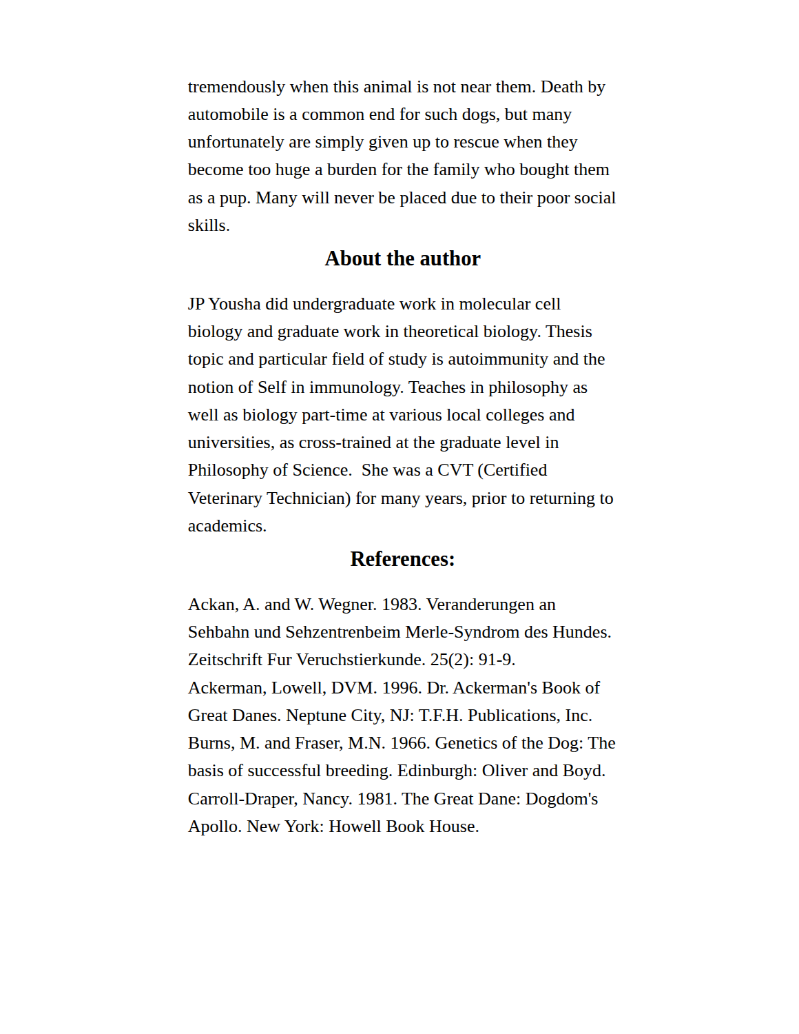tremendously when this animal is not near them. Death by automobile is a common end for such dogs, but many unfortunately are simply given up to rescue when they become too huge a burden for the family who bought them as a pup. Many will never be placed due to their poor social skills.
About the author
JP Yousha did undergraduate work in molecular cell biology and graduate work in theoretical biology. Thesis topic and particular field of study is autoimmunity and the notion of Self in immunology. Teaches in philosophy as well as biology part-time at various local colleges and universities, as cross-trained at the graduate level in Philosophy of Science. She was a CVT (Certified Veterinary Technician) for many years, prior to returning to academics.
References:
Ackan, A. and W. Wegner. 1983. Veranderungen an Sehbahn und Sehzentrenbeim Merle-Syndrom des Hundes. Zeitschrift Fur Veruchstierkunde. 25(2): 91-9.
Ackerman, Lowell, DVM. 1996. Dr. Ackerman's Book of Great Danes. Neptune City, NJ: T.F.H. Publications, Inc.
Burns, M. and Fraser, M.N. 1966. Genetics of the Dog: The basis of successful breeding. Edinburgh: Oliver and Boyd.
Carroll-Draper, Nancy. 1981. The Great Dane: Dogdom's Apollo. New York: Howell Book House.